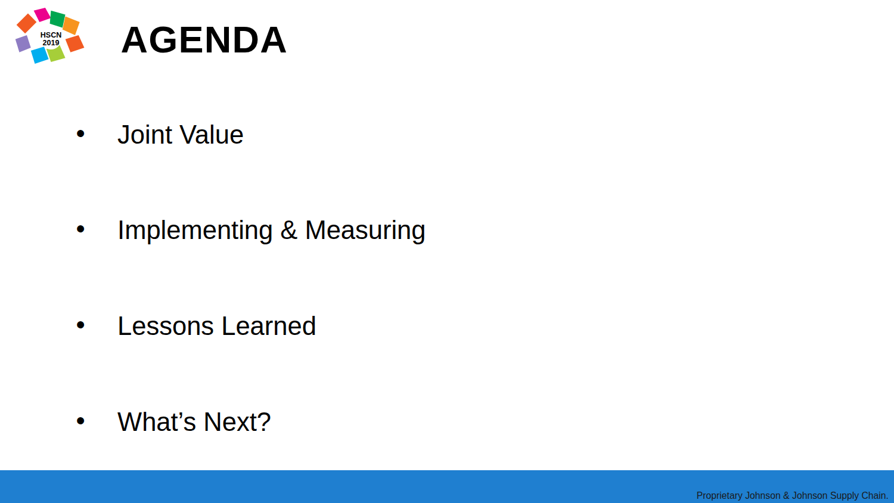AGENDA
Joint Value
Implementing & Measuring
Lessons Learned
What’s Next?
Proprietary Johnson & Johnson Supply Chain.